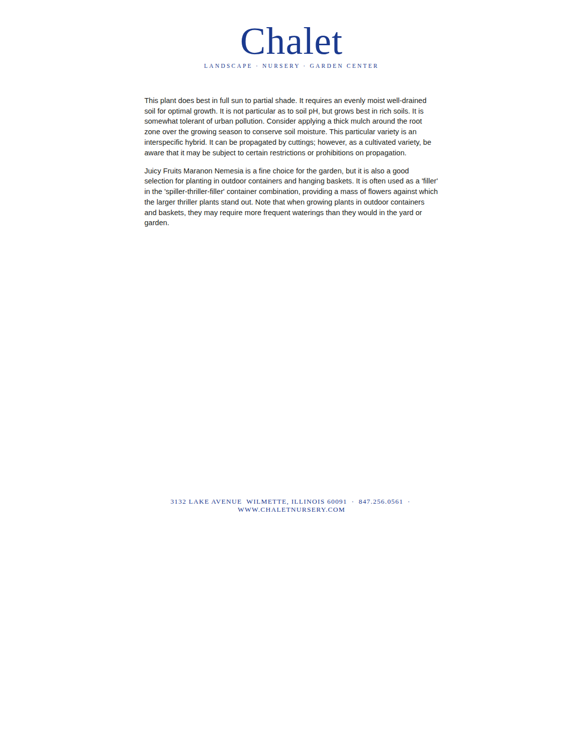Chalet
Landscape · Nursery · Garden Center
This plant does best in full sun to partial shade. It requires an evenly moist well-drained soil for optimal growth. It is not particular as to soil pH, but grows best in rich soils. It is somewhat tolerant of urban pollution. Consider applying a thick mulch around the root zone over the growing season to conserve soil moisture. This particular variety is an interspecific hybrid. It can be propagated by cuttings; however, as a cultivated variety, be aware that it may be subject to certain restrictions or prohibitions on propagation.
Juicy Fruits Maranon Nemesia is a fine choice for the garden, but it is also a good selection for planting in outdoor containers and hanging baskets. It is often used as a 'filler' in the 'spiller-thriller-filler' container combination, providing a mass of flowers against which the larger thriller plants stand out. Note that when growing plants in outdoor containers and baskets, they may require more frequent waterings than they would in the yard or garden.
3132 LAKE AVENUE WILMETTE, ILLINOIS 60091 · 847.256.0561 · WWW.CHALETNURSERY.COM